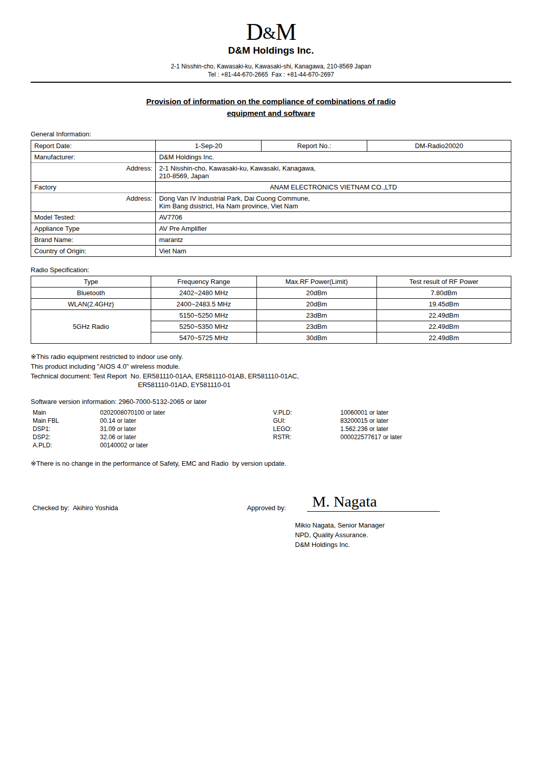D&M
D&M Holdings Inc.
2-1 Nisshin-cho, Kawasaki-ku, Kawasaki-shi, Kanagawa, 210-8569 Japan
Tel : +81-44-670-2665 Fax : +81-44-670-2697
Provision of information on the compliance of combinations of radio
equipment and software
General Information:
| Report Date: | 1-Sep-20 | Report No.: | DM-Radio20020 |
| Manufacturer: | D&M Holdings Inc. |
| Address: | 2-1 Nisshin-cho, Kawasaki-ku, Kawasaki, Kanagawa, 210-8569, Japan |
| Factory | ANAM ELECTRONICS VIETNAM CO.,LTD |
| Address: | Dong Van IV Industrial Park, Dai Cuong Commune, Kim Bang dsistrict, Ha Nam province, Viet Nam |
| Model Tested: | AV7706 |
| Appliance Type | AV Pre Amplifier |
| Brand Name: | marantz |
| Country of Origin: | Viet Nam |
Radio Specification:
| Type | Frequency Range | Max.RF Power(Limit) | Test result of RF Power |
| --- | --- | --- | --- |
| Bluetooth | 2402~2480 MHz | 20dBm | 7.80dBm |
| WLAN(2.4GHz) | 2400~2483.5 MHz | 20dBm | 19.45dBm |
| 5GHz Radio | 5150~5250 MHz | 23dBm | 22.49dBm |
| 5250~5350 MHz | 23dBm | 22.49dBm |
| 5470~5725 MHz | 30dBm | 22.49dBm |
※This radio equipment restricted to indoor use only.
This product including "AIOS 4.0" wireless module.
Technical document: Test Report No. ER581110-01AA, ER581110-01AB, ER581110-01AC,
ER581110-01AD, EY581110-01
Software version information: 2960-7000-5132-2065 or later
| Main | 0202008070100 or later | V.PLD: | 10060001 or later |
| Main FBL | 00.14 or later | GUI: | 83200015 or later |
| DSP1: | 31.09 or later | LEGO: | 1.562.236 or later |
| DSP2: | 32.06 or later | RSTR: | 000022577617 or later |
| A.PLD: | 00140002 or later | | |
※There is no change in the performance of Safety, EMC and Radio by version update.
| Checked by: Akihiro Yoshida | Approved by: | M. Nagata |
Mikio Nagata, Senior Manager
NPD, Quality Assurance.
D&M Holdings Inc.